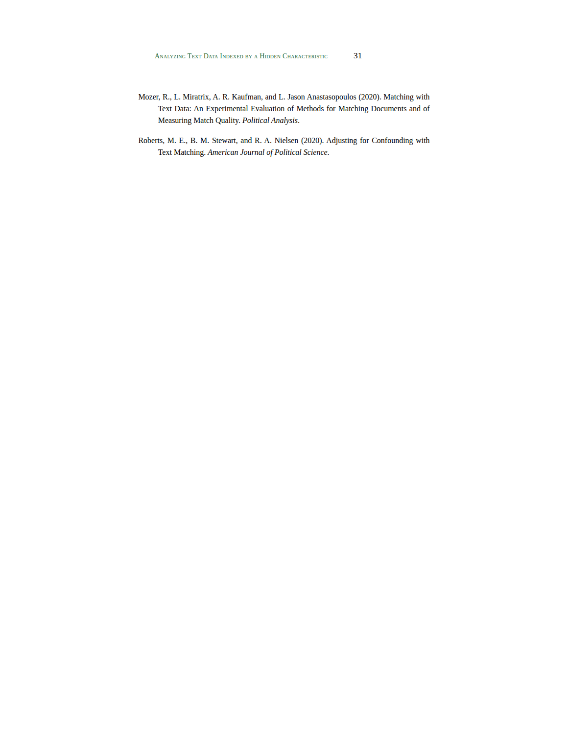Analyzing Text Data Indexed by a Hidden Characteristic 31
Mozer, R., L. Miratrix, A. R. Kaufman, and L. Jason Anastasopoulos (2020). Matching with Text Data: An Experimental Evaluation of Methods for Matching Documents and of Measuring Match Quality. Political Analysis.
Roberts, M. E., B. M. Stewart, and R. A. Nielsen (2020). Adjusting for Confounding with Text Matching. American Journal of Political Science.